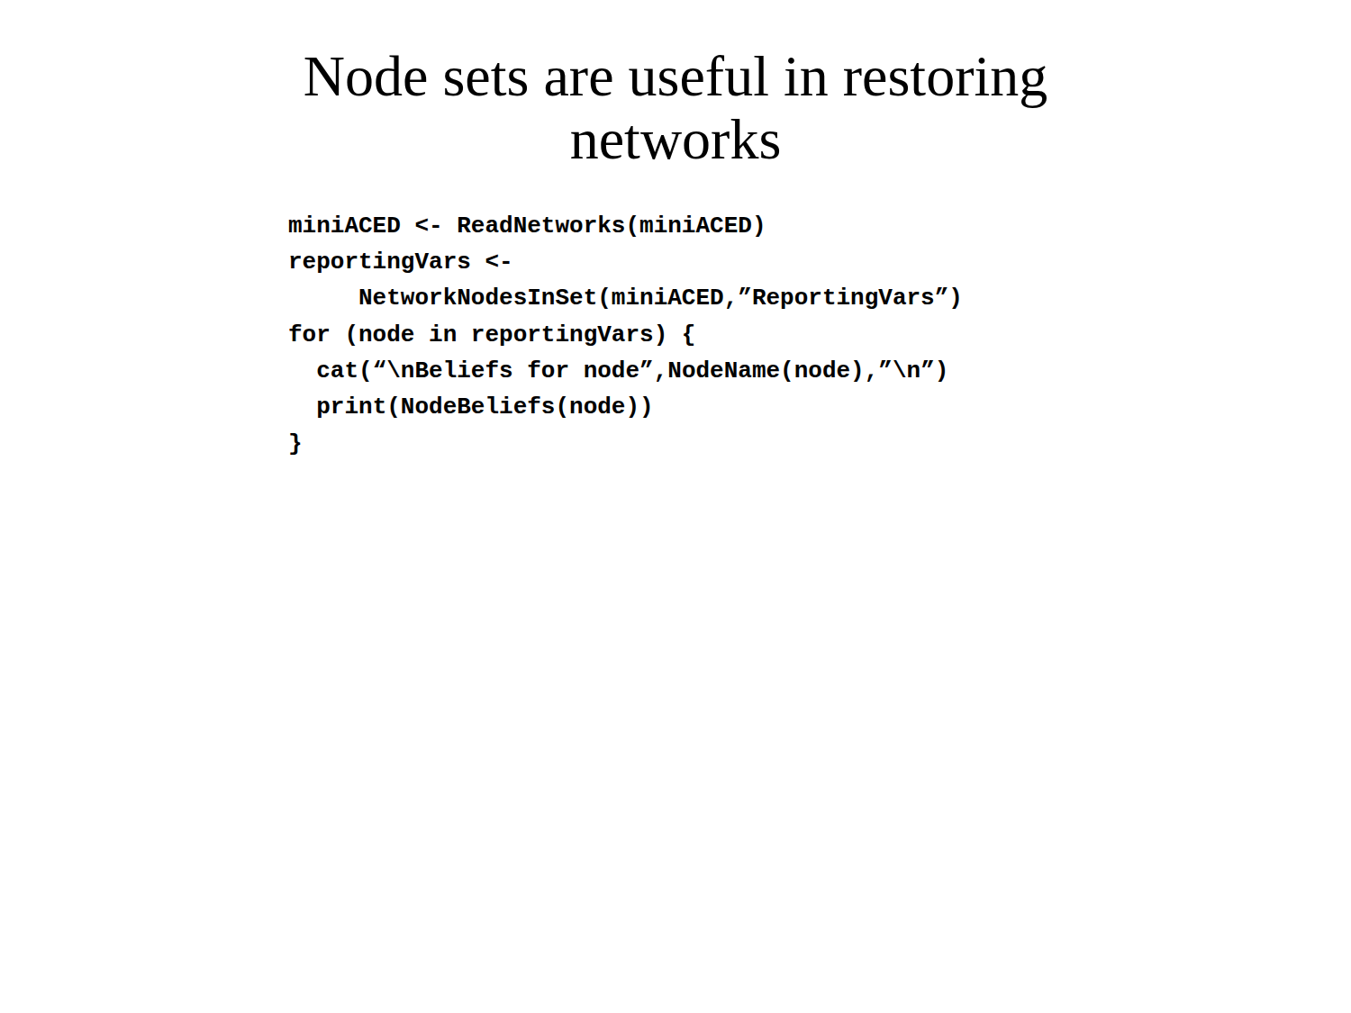Node sets are useful in restoring networks
miniACED <- ReadNetworks(miniACED)
reportingVars <-
     NetworkNodesInSet(miniACED,”ReportingVars”)
for (node in reportingVars) {
  cat(“\nBeliefs for node”,NodeName(node),”\n”)
  print(NodeBeliefs(node))
}